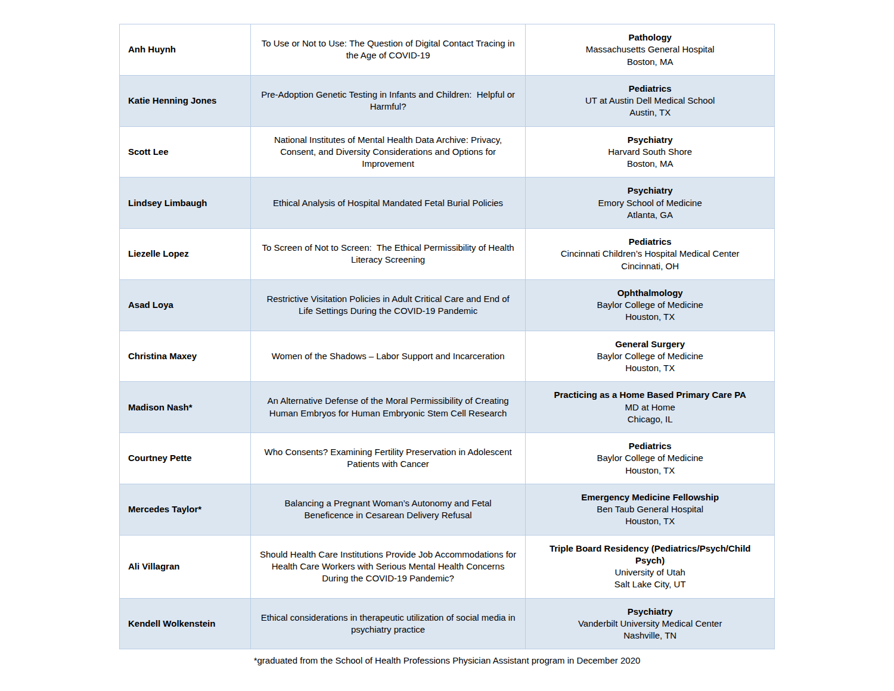| Anh Huynh | To Use or Not to Use: The Question of Digital Contact Tracing in the Age of COVID-19 | Pathology Massachusetts General Hospital Boston, MA |
| Katie Henning Jones | Pre-Adoption Genetic Testing in Infants and Children: Helpful or Harmful? | Pediatrics UT at Austin Dell Medical School Austin, TX |
| Scott Lee | National Institutes of Mental Health Data Archive: Privacy, Consent, and Diversity Considerations and Options for Improvement | Psychiatry Harvard South Shore Boston, MA |
| Lindsey Limbaugh | Ethical Analysis of Hospital Mandated Fetal Burial Policies | Psychiatry Emory School of Medicine Atlanta, GA |
| Liezelle Lopez | To Screen of Not to Screen: The Ethical Permissibility of Health Literacy Screening | Pediatrics Cincinnati Children’s Hospital Medical Center Cincinnati, OH |
| Asad Loya | Restrictive Visitation Policies in Adult Critical Care and End of Life Settings During the COVID-19 Pandemic | Ophthalmology Baylor College of Medicine Houston, TX |
| Christina Maxey | Women of the Shadows – Labor Support and Incarceration | General Surgery Baylor College of Medicine Houston, TX |
| Madison Nash* | An Alternative Defense of the Moral Permissibility of Creating Human Embryos for Human Embryonic Stem Cell Research | Practicing as a Home Based Primary Care PA MD at Home Chicago, IL |
| Courtney Pette | Who Consents? Examining Fertility Preservation in Adolescent Patients with Cancer | Pediatrics Baylor College of Medicine Houston, TX |
| Mercedes Taylor* | Balancing a Pregnant Woman’s Autonomy and Fetal Beneficence in Cesarean Delivery Refusal | Emergency Medicine Fellowship Ben Taub General Hospital Houston, TX |
| Ali Villagran | Should Health Care Institutions Provide Job Accommodations for Health Care Workers with Serious Mental Health Concerns During the COVID-19 Pandemic? | Triple Board Residency (Pediatrics/Psych/Child Psych) University of Utah Salt Lake City, UT |
| Kendell Wolkenstein | Ethical considerations in therapeutic utilization of social media in psychiatry practice | Psychiatry Vanderbilt University Medical Center Nashville, TN |
*graduated from the School of Health Professions Physician Assistant program in December 2020